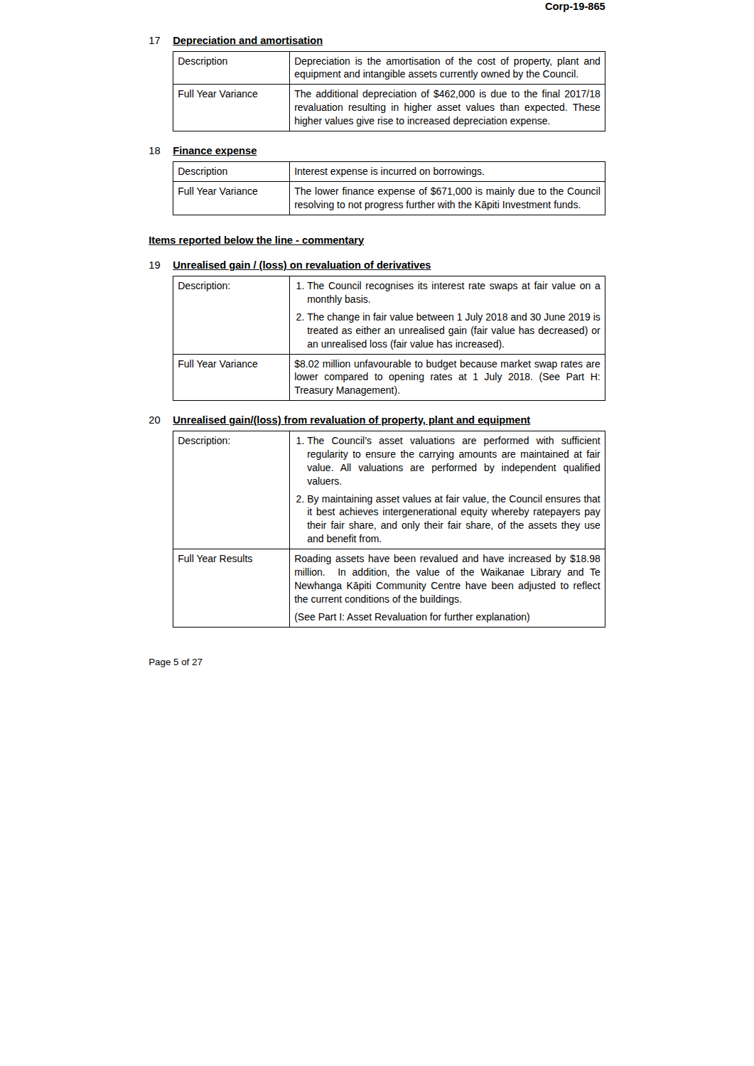Corp-19-865
17 Depreciation and amortisation
| Description | Depreciation is the amortisation of the cost of property, plant and equipment and intangible assets currently owned by the Council. |
| Full Year Variance | The additional depreciation of $462,000 is due to the final 2017/18 revaluation resulting in higher asset values than expected. These higher values give rise to increased depreciation expense. |
18 Finance expense
| Description | Interest expense is incurred on borrowings. |
| Full Year Variance | The lower finance expense of $671,000 is mainly due to the Council resolving to not progress further with the Kāpiti Investment funds. |
Items reported below the line - commentary
19 Unrealised gain / (loss) on revaluation of derivatives
| Description: | The Council recognises its interest rate swaps at fair value on a monthly basis. The change in fair value between 1 July 2018 and 30 June 2019 is treated as either an unrealised gain (fair value has decreased) or an unrealised loss (fair value has increased). |
| Full Year Variance | $8.02 million unfavourable to budget because market swap rates are lower compared to opening rates at 1 July 2018. (See Part H: Treasury Management). |
20 Unrealised gain/(loss) from revaluation of property, plant and equipment
| Description: | The Council’s asset valuations are performed with sufficient regularity to ensure the carrying amounts are maintained at fair value. All valuations are performed by independent qualified valuers. By maintaining asset values at fair value, the Council ensures that it best achieves intergenerational equity whereby ratepayers pay their fair share, and only their fair share, of the assets they use and benefit from. |
| Full Year Results | Roading assets have been revalued and have increased by $18.98 million. In addition, the value of the Waikanae Library and Te Newhanga Kāpiti Community Centre have been adjusted to reflect the current conditions of the buildings. (See Part I: Asset Revaluation for further explanation) |
Page 5 of 27